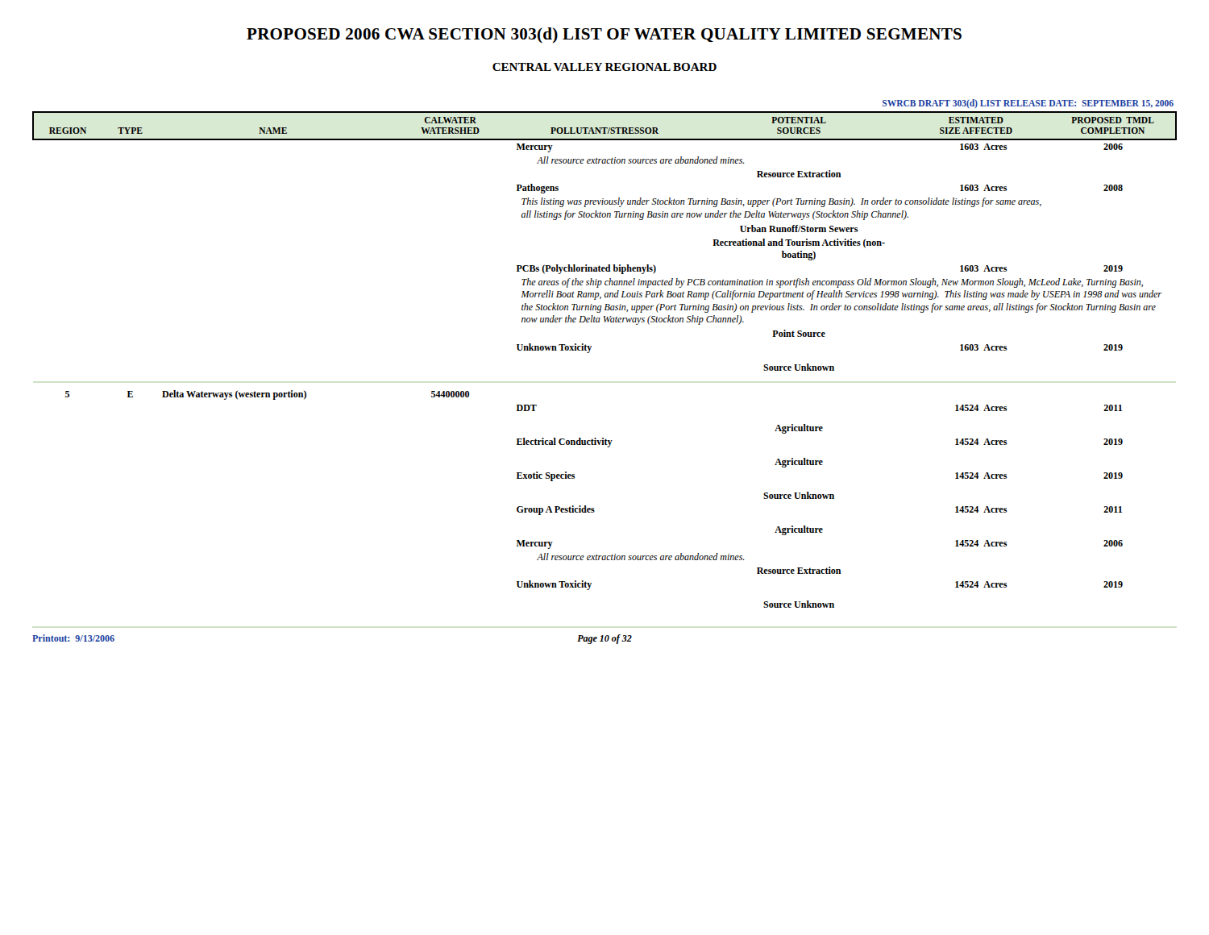PROPOSED 2006 CWA SECTION 303(d) LIST OF WATER QUALITY LIMITED SEGMENTS
CENTRAL VALLEY REGIONAL BOARD
SWRCB DRAFT 303(d) LIST RELEASE DATE: SEPTEMBER 15, 2006
| REGION | TYPE | NAME | CALWATER WATERSHED | POLLUTANT/STRESSOR | POTENTIAL SOURCES | ESTIMATED SIZE AFFECTED | PROPOSED TMDL COMPLETION |
| --- | --- | --- | --- | --- | --- | --- | --- |
| | | | | Mercury | | 1603 Acres | 2006 |
| | | | | All resource extraction sources are abandoned mines. | | |
| | | | | | Resource Extraction | | |
| | | | | Pathogens | | 1603 Acres | 2008 |
| | | | | This listing was previously under Stockton Turning Basin, upper (Port Turning Basin). In order to consolidate listings for same areas, all listings for Stockton Turning Basin are now under the Delta Waterways (Stockton Ship Channel). | |
| | | | | | Urban Runoff/Storm Sewers | | |
| | | | | | Recreational and Tourism Activities (non-boating) | | |
| | | | | PCBs (Polychlorinated biphenyls) | | 1603 Acres | 2019 |
| | | | | The areas of the ship channel impacted by PCB contamination in sportfish encompass Old Mormon Slough, New Mormon Slough, McLeod Lake, Turning Basin, Morrelli Boat Ramp, and Louis Park Boat Ramp (California Department of Health Services 1998 warning). This listing was made by USEPA in 1998 and was under the Stockton Turning Basin, upper (Port Turning Basin) on previous lists. In order to consolidate listings for same areas, all listings for Stockton Turning Basin are now under the Delta Waterways (Stockton Ship Channel). |
| | | | | | Point Source | | |
| | | | | Unknown Toxicity | | 1603 Acres | 2019 |
| | | | | | Source Unknown | | |
| 5 | E | Delta Waterways (western portion) | 54400000 | | | | |
| | | | | DDT | | 14524 Acres | 2011 |
| | | | | | Agriculture | | |
| | | | | Electrical Conductivity | | 14524 Acres | 2019 |
| | | | | | Agriculture | | |
| | | | | Exotic Species | | 14524 Acres | 2019 |
| | | | | | Source Unknown | | |
| | | | | Group A Pesticides | | 14524 Acres | 2011 |
| | | | | | Agriculture | | |
| | | | | Mercury | | 14524 Acres | 2006 |
| | | | | All resource extraction sources are abandoned mines. | | |
| | | | | | Resource Extraction | | |
| | | | | Unknown Toxicity | | 14524 Acres | 2019 |
| | | | | | Source Unknown | | |
Printout: 9/13/2006 Page 10 of 32